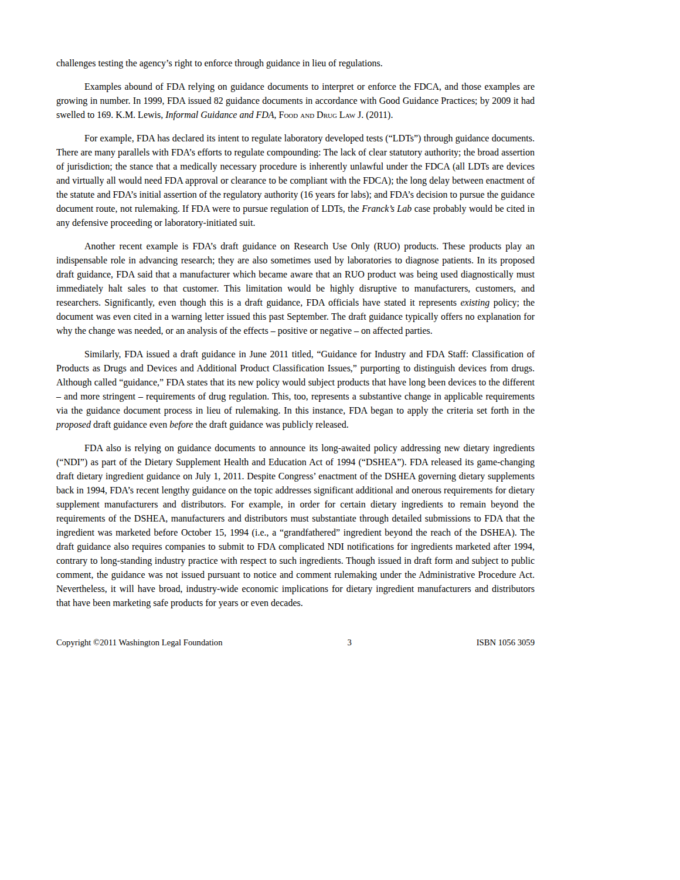challenges testing the agency’s right to enforce through guidance in lieu of regulations.
Examples abound of FDA relying on guidance documents to interpret or enforce the FDCA, and those examples are growing in number. In 1999, FDA issued 82 guidance documents in accordance with Good Guidance Practices; by 2009 it had swelled to 169. K.M. Lewis, Informal Guidance and FDA, Food and Drug Law J. (2011).
For example, FDA has declared its intent to regulate laboratory developed tests (“LDTs”) through guidance documents. There are many parallels with FDA’s efforts to regulate compounding: The lack of clear statutory authority; the broad assertion of jurisdiction; the stance that a medically necessary procedure is inherently unlawful under the FDCA (all LDTs are devices and virtually all would need FDA approval or clearance to be compliant with the FDCA); the long delay between enactment of the statute and FDA’s initial assertion of the regulatory authority (16 years for labs); and FDA’s decision to pursue the guidance document route, not rulemaking. If FDA were to pursue regulation of LDTs, the Franck’s Lab case probably would be cited in any defensive proceeding or laboratory-initiated suit.
Another recent example is FDA’s draft guidance on Research Use Only (RUO) products. These products play an indispensable role in advancing research; they are also sometimes used by laboratories to diagnose patients. In its proposed draft guidance, FDA said that a manufacturer which became aware that an RUO product was being used diagnostically must immediately halt sales to that customer. This limitation would be highly disruptive to manufacturers, customers, and researchers. Significantly, even though this is a draft guidance, FDA officials have stated it represents existing policy; the document was even cited in a warning letter issued this past September. The draft guidance typically offers no explanation for why the change was needed, or an analysis of the effects – positive or negative – on affected parties.
Similarly, FDA issued a draft guidance in June 2011 titled, “Guidance for Industry and FDA Staff: Classification of Products as Drugs and Devices and Additional Product Classification Issues,” purporting to distinguish devices from drugs. Although called “guidance,” FDA states that its new policy would subject products that have long been devices to the different – and more stringent – requirements of drug regulation. This, too, represents a substantive change in applicable requirements via the guidance document process in lieu of rulemaking. In this instance, FDA began to apply the criteria set forth in the proposed draft guidance even before the draft guidance was publicly released.
FDA also is relying on guidance documents to announce its long-awaited policy addressing new dietary ingredients (“NDI”) as part of the Dietary Supplement Health and Education Act of 1994 (“DSHEA”). FDA released its game-changing draft dietary ingredient guidance on July 1, 2011. Despite Congress’ enactment of the DSHEA governing dietary supplements back in 1994, FDA’s recent lengthy guidance on the topic addresses significant additional and onerous requirements for dietary supplement manufacturers and distributors. For example, in order for certain dietary ingredients to remain beyond the requirements of the DSHEA, manufacturers and distributors must substantiate through detailed submissions to FDA that the ingredient was marketed before October 15, 1994 (i.e., a “grandfathered” ingredient beyond the reach of the DSHEA). The draft guidance also requires companies to submit to FDA complicated NDI notifications for ingredients marketed after 1994, contrary to long-standing industry practice with respect to such ingredients. Though issued in draft form and subject to public comment, the guidance was not issued pursuant to notice and comment rulemaking under the Administrative Procedure Act. Nevertheless, it will have broad, industry-wide economic implications for dietary ingredient manufacturers and distributors that have been marketing safe products for years or even decades.
Copyright ©2011 Washington Legal Foundation 3 ISBN 1056 3059